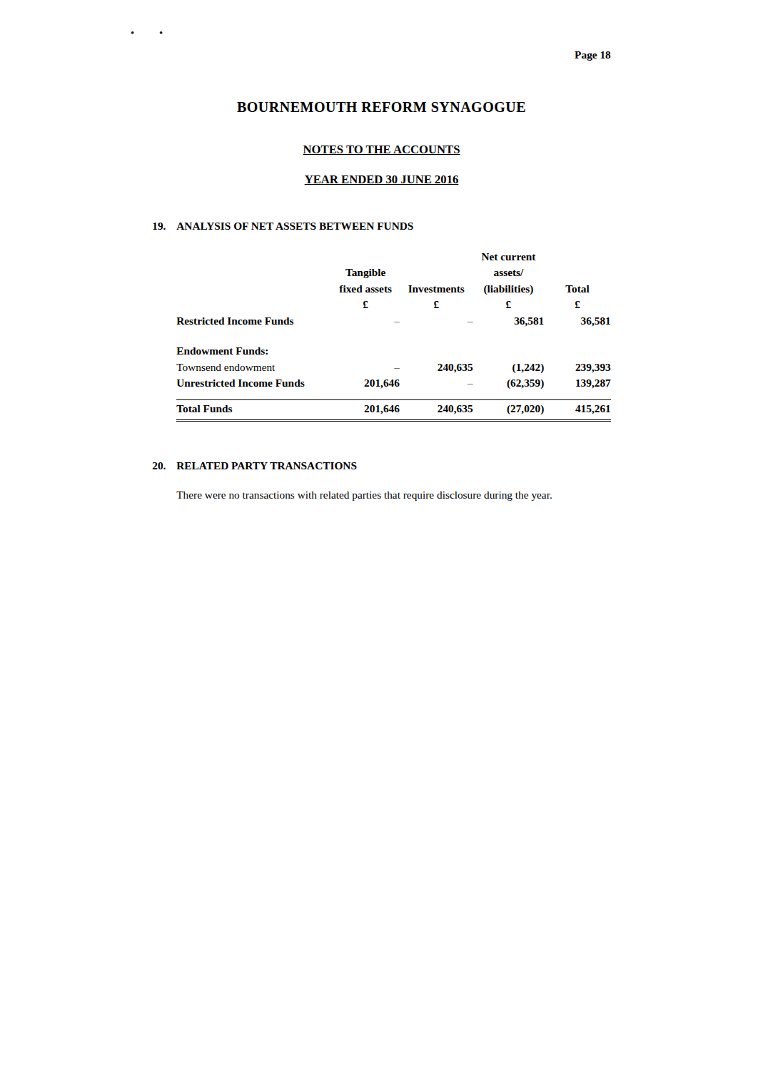• •
Page 18
BOURNEMOUTH REFORM SYNAGOGUE
NOTES TO THE ACCOUNTS
YEAR ENDED 30 JUNE 2016
19. ANALYSIS OF NET ASSETS BETWEEN FUNDS
| | | | Net current | |
| | Tangible | | assets/ | |
| | fixed assets | Investments | (liabilities) | Total |
| | £ | £ | £ | £ |
| Restricted Income Funds | – | – | 36,581 | 36,581 |
| Endowment Funds: | | | | |
| Townsend endowment | – | 240,635 | (1,242) | 239,393 |
| Unrestricted Income Funds | 201,646 | – | (62,359) | 139,287 |
| Total Funds | 201,646 | 240,635 | (27,020) | 415,261 |
20. RELATED PARTY TRANSACTIONS
There were no transactions with related parties that require disclosure during the year.